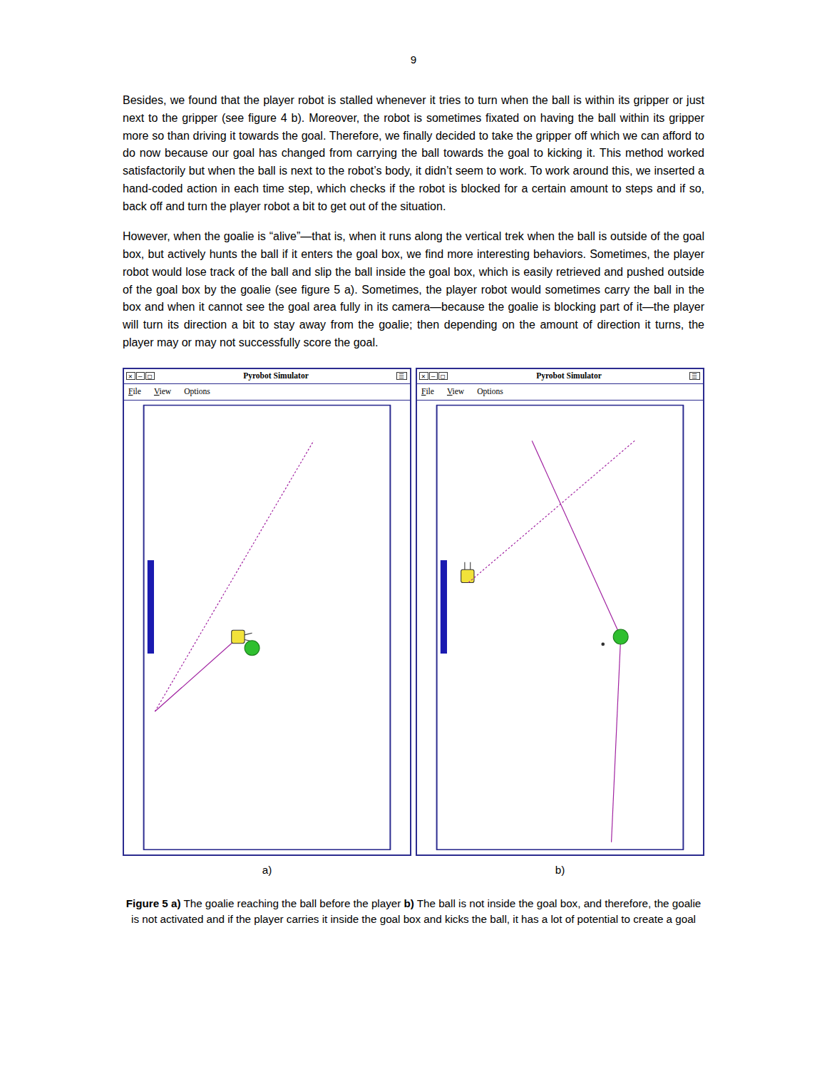9
Besides, we found that the player robot is stalled whenever it tries to turn when the ball is within its gripper or just next to the gripper (see figure 4 b). Moreover, the robot is sometimes fixated on having the ball within its gripper more so than driving it towards the goal. Therefore, we finally decided to take the gripper off which we can afford to do now because our goal has changed from carrying the ball towards the goal to kicking it. This method worked satisfactorily but when the ball is next to the robot’s body, it didn’t seem to work. To work around this, we inserted a hand-coded action in each time step, which checks if the robot is blocked for a certain amount to steps and if so, back off and turn the player robot a bit to get out of the situation.
However, when the goalie is “alive”—that is, when it runs along the vertical trek when the ball is outside of the goal box, but actively hunts the ball if it enters the goal box, we find more interesting behaviors. Sometimes, the player robot would lose track of the ball and slip the ball inside the goal box, which is easily retrieved and pushed outside of the goal box by the goalie (see figure 5 a). Sometimes, the player robot would sometimes carry the ball in the box and when it cannot see the goal area fully in its camera—because the goalie is blocking part of it—the player will turn its direction a bit to stay away from the goalie; then depending on the amount of direction it turns, the player may or may not successfully score the goal.
✕–□ Pyrobot Simulator ☰
File View Options
✕–□ Pyrobot Simulator ☰
File View Options
a)
b)
Figure 5 a) The goalie reaching the ball before the player b) The ball is not inside the goal box, and therefore, the goalie is not activated and if the player carries it inside the goal box and kicks the ball, it has a lot of potential to create a goal